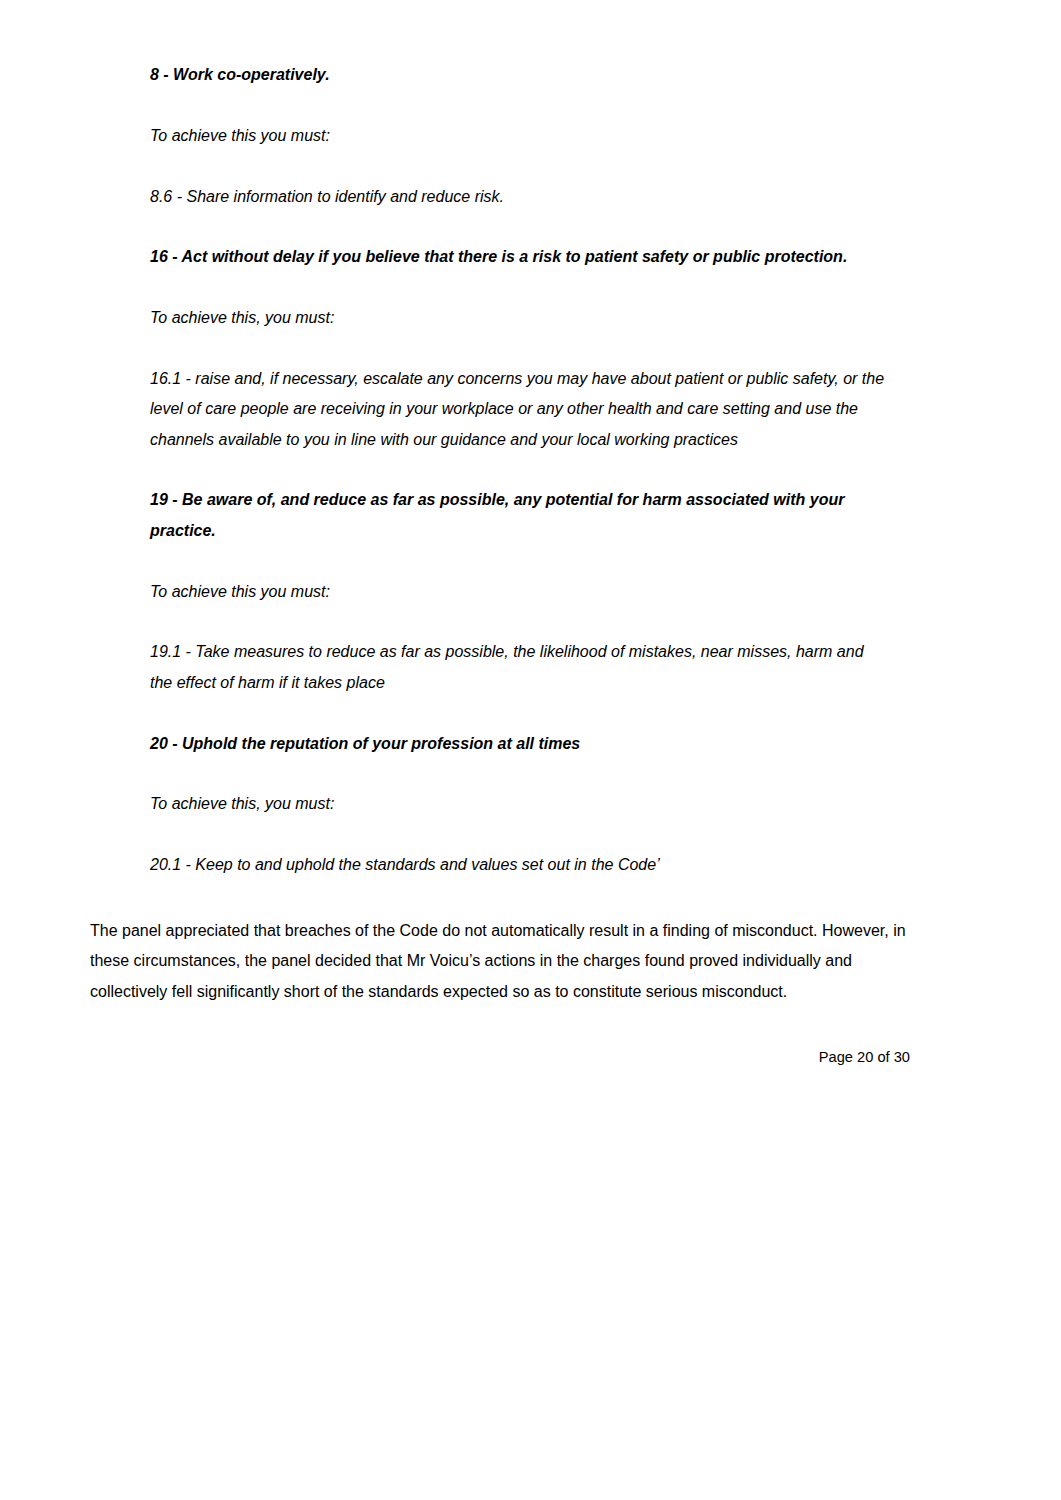8 - Work co-operatively.
To achieve this you must:
8.6 - Share information to identify and reduce risk.
16 - Act without delay if you believe that there is a risk to patient safety or public protection.
To achieve this, you must:
16.1 - raise and, if necessary, escalate any concerns you may have about patient or public safety, or the level of care people are receiving in your workplace or any other health and care setting and use the channels available to you in line with our guidance and your local working practices
19 - Be aware of, and reduce as far as possible, any potential for harm associated with your practice.
To achieve this you must:
19.1 - Take measures to reduce as far as possible, the likelihood of mistakes, near misses, harm and the effect of harm if it takes place
20 - Uphold the reputation of your profession at all times
To achieve this, you must:
20.1 - Keep to and uphold the standards and values set out in the Code’
The panel appreciated that breaches of the Code do not automatically result in a finding of misconduct. However, in these circumstances, the panel decided that Mr Voicu’s actions in the charges found proved individually and collectively fell significantly short of the standards expected so as to constitute serious misconduct.
Page 20 of 30